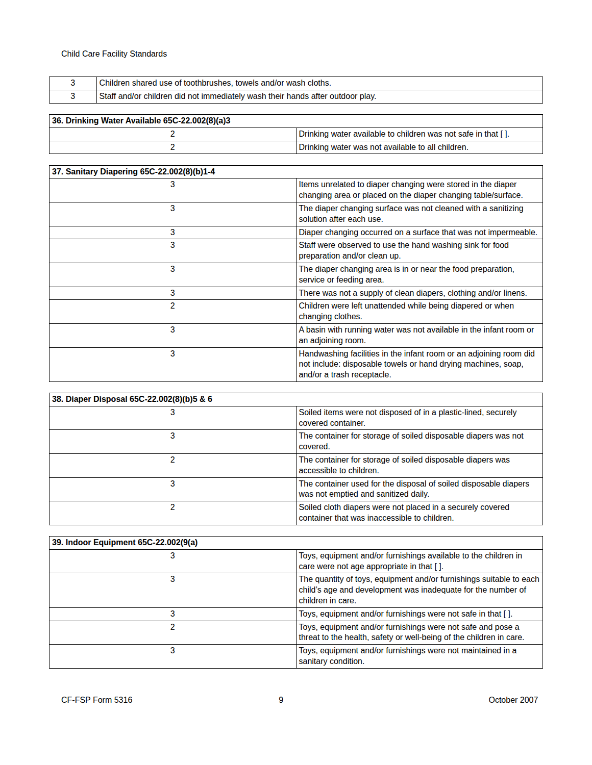Child Care Facility Standards
| 3 | Children shared use of toothbrushes, towels and/or wash cloths. |
| 3 | Staff and/or children did not immediately wash their hands after outdoor play. |
| 36. Drinking Water Available 65C-22.002(8)(a)3 |
| --- |
| 2 | Drinking water available to children was not safe in that [ ]. |
| 2 | Drinking water was not available to all children. |
| 37. Sanitary Diapering 65C-22.002(8)(b)1-4 |
| --- |
| 3 | Items unrelated to diaper changing were stored in the diaper changing area or placed on the diaper changing table/surface. |
| 3 | The diaper changing surface was not cleaned with a sanitizing solution after each use. |
| 3 | Diaper changing occurred on a surface that was not impermeable. |
| 3 | Staff were observed to use the hand washing sink for food preparation and/or clean up. |
| 3 | The diaper changing area is in or near the food preparation, service or feeding area. |
| 3 | There was not a supply of clean diapers, clothing and/or linens. |
| 2 | Children were left unattended while being diapered or when changing clothes. |
| 3 | A basin with running water was not available in the infant room or an adjoining room. |
| 3 | Handwashing facilities in the infant room or an adjoining room did not include: disposable towels or hand drying machines, soap, and/or a trash receptacle. |
| 38. Diaper Disposal 65C-22.002(8)(b)5 & 6 |
| --- |
| 3 | Soiled items were not disposed of in a plastic-lined, securely covered container. |
| 3 | The container for storage of soiled disposable diapers was not covered. |
| 2 | The container for storage of soiled disposable diapers was accessible to children. |
| 3 | The container used for the disposal of soiled disposable diapers was not emptied and sanitized daily. |
| 2 | Soiled cloth diapers were not placed in a securely covered container that was inaccessible to children. |
| 39. Indoor Equipment 65C-22.002(9(a) |
| --- |
| 3 | Toys, equipment and/or furnishings available to the children in care were not age appropriate in that [ ]. |
| 3 | The quantity of toys, equipment and/or furnishings suitable to each child’s age and development was inadequate for the number of children in care. |
| 3 | Toys, equipment and/or furnishings were not safe in that [ ]. |
| 2 | Toys, equipment and/or furnishings were not safe and pose a threat to the health, safety or well-being of the children in care. |
| 3 | Toys, equipment and/or furnishings were not maintained in a sanitary condition. |
CF-FSP Form 5316
9
October 2007